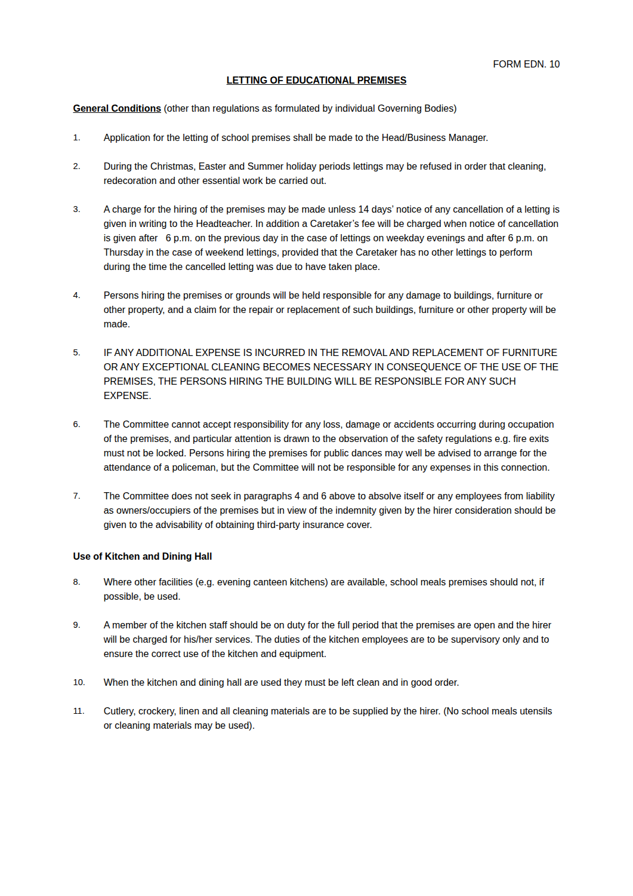FORM EDN. 10
LETTING OF EDUCATIONAL PREMISES
General Conditions (other than regulations as formulated by individual Governing Bodies)
Application for the letting of school premises shall be made to the Head/Business Manager.
During the Christmas, Easter and Summer holiday periods lettings may be refused in order that cleaning, redecoration and other essential work be carried out.
A charge for the hiring of the premises may be made unless 14 days’ notice of any cancellation of a letting is given in writing to the Headteacher. In addition a Caretaker’s fee will be charged when notice of cancellation is given after 6 p.m. on the previous day in the case of lettings on weekday evenings and after 6 p.m. on Thursday in the case of weekend lettings, provided that the Caretaker has no other lettings to perform during the time the cancelled letting was due to have taken place.
Persons hiring the premises or grounds will be held responsible for any damage to buildings, furniture or other property, and a claim for the repair or replacement of such buildings, furniture or other property will be made.
IF ANY ADDITIONAL EXPENSE IS INCURRED IN THE REMOVAL AND REPLACEMENT OF FURNITURE OR ANY EXCEPTIONAL CLEANING BECOMES NECESSARY IN CONSEQUENCE OF THE USE OF THE PREMISES, THE PERSONS HIRING THE BUILDING WILL BE RESPONSIBLE FOR ANY SUCH EXPENSE.
The Committee cannot accept responsibility for any loss, damage or accidents occurring during occupation of the premises, and particular attention is drawn to the observation of the safety regulations e.g. fire exits must not be locked. Persons hiring the premises for public dances may well be advised to arrange for the attendance of a policeman, but the Committee will not be responsible for any expenses in this connection.
The Committee does not seek in paragraphs 4 and 6 above to absolve itself or any employees from liability as owners/occupiers of the premises but in view of the indemnity given by the hirer consideration should be given to the advisability of obtaining third-party insurance cover.
Use of Kitchen and Dining Hall
Where other facilities (e.g. evening canteen kitchens) are available, school meals premises should not, if possible, be used.
A member of the kitchen staff should be on duty for the full period that the premises are open and the hirer will be charged for his/her services. The duties of the kitchen employees are to be supervisory only and to ensure the correct use of the kitchen and equipment.
When the kitchen and dining hall are used they must be left clean and in good order.
Cutlery, crockery, linen and all cleaning materials are to be supplied by the hirer. (No school meals utensils or cleaning materials may be used).